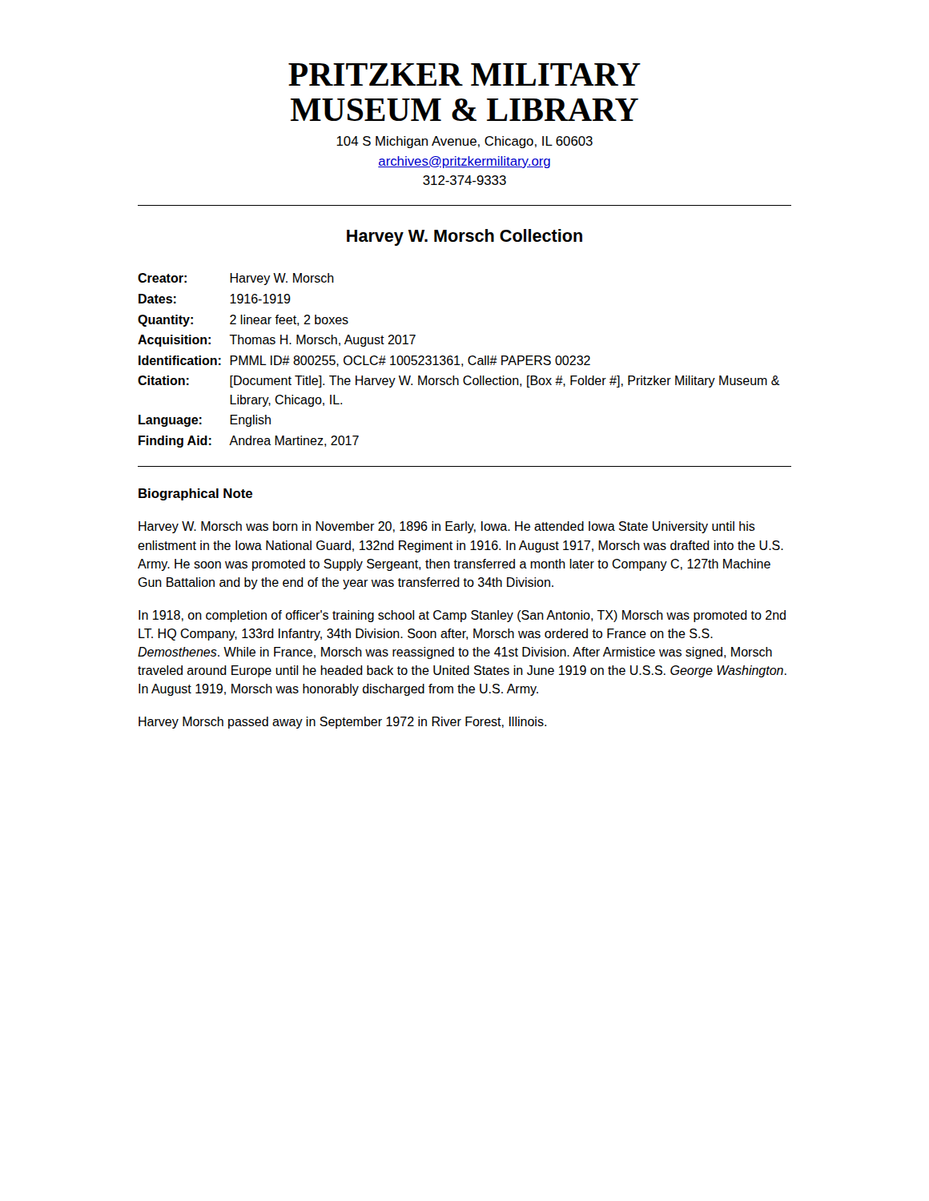PRITZKER MILITARY
MUSEUM & LIBRARY
104 S Michigan Avenue, Chicago, IL 60603
archives@pritzkermilitary.org
312-374-9333
Harvey W. Morsch Collection
| Creator: | Harvey W. Morsch |
| Dates: | 1916-1919 |
| Quantity: | 2 linear feet, 2 boxes |
| Acquisition: | Thomas H. Morsch, August 2017 |
| Identification: | PMML ID# 800255, OCLC# 1005231361, Call# PAPERS 00232 |
| Citation: | [Document Title]. The Harvey W. Morsch Collection, [Box #, Folder #], Pritzker Military Museum & Library, Chicago, IL. |
| Language: | English |
| Finding Aid: | Andrea Martinez, 2017 |
Biographical Note
Harvey W. Morsch was born in November 20, 1896 in Early, Iowa. He attended Iowa State University until his enlistment in the Iowa National Guard, 132nd Regiment in 1916. In August 1917, Morsch was drafted into the U.S. Army. He soon was promoted to Supply Sergeant, then transferred a month later to Company C, 127th Machine Gun Battalion and by the end of the year was transferred to 34th Division.
In 1918, on completion of officer's training school at Camp Stanley (San Antonio, TX) Morsch was promoted to 2nd LT. HQ Company, 133rd Infantry, 34th Division. Soon after, Morsch was ordered to France on the S.S. Demosthenes. While in France, Morsch was reassigned to the 41st Division. After Armistice was signed, Morsch traveled around Europe until he headed back to the United States in June 1919 on the U.S.S. George Washington. In August 1919, Morsch was honorably discharged from the U.S. Army.
Harvey Morsch passed away in September 1972 in River Forest, Illinois.